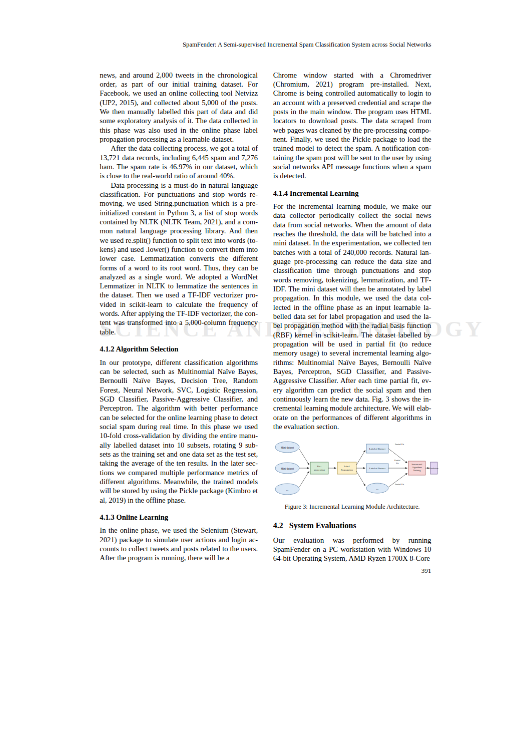SCIENCE AND TECHNOLOGY
SpamFender: A Semi-supervised Incremental Spam Classification System across Social Networks
news, and around 2,000 tweets in the chronological order, as part of our initial training dataset. For Facebook, we used an online collecting tool Netvizz (UP2, 2015), and collected about 5,000 of the posts. We then manually labelled this part of data and did some exploratory analysis of it. The data collected in this phase was also used in the online phase label propagation processing as a learnable dataset.
After the data collecting process, we got a total of 13,721 data records, including 6,445 spam and 7,276 ham. The spam rate is 46.97% in our dataset, which is close to the real-world ratio of around 40%.
Data processing is a must-do in natural language classification. For punctuations and stop words removing, we used String.punctuation which is a pre-initialized constant in Python 3, a list of stop words contained by NLTK (NLTK Team, 2021), and a common natural language processing library. And then we used re.split() function to split text into words (tokens) and used .lower() function to convert them into lower case. Lemmatization converts the different forms of a word to its root word. Thus, they can be analyzed as a single word. We adopted a WordNet Lemmatizer in NLTK to lemmatize the sentences in the dataset. Then we used a TF-IDF vectorizer provided in scikit-learn to calculate the frequency of words. After applying the TF-IDF vectorizer, the content was transformed into a 5,000-column frequency table.
4.1.2 Algorithm Selection
In our prototype, different classification algorithms can be selected, such as Multinomial Naïve Bayes, Bernoulli Naïve Bayes, Decision Tree, Random Forest, Neural Network, SVC, Logistic Regression, SGD Classifier, Passive-Aggressive Classifier, and Perceptron. The algorithm with better performance can be selected for the online learning phase to detect social spam during real time. In this phase we used 10-fold cross-validation by dividing the entire manually labelled dataset into 10 subsets, rotating 9 subsets as the training set and one data set as the test set, taking the average of the ten results. In the later sections we compared multiple performance metrics of different algorithms. Meanwhile, the trained models will be stored by using the Pickle package (Kimbro et al, 2019) in the offline phase.
4.1.3 Online Learning
In the online phase, we used the Selenium (Stewart, 2021) package to simulate user actions and login accounts to collect tweets and posts related to the users. After the program is running, there will be a
Chrome window started with a Chromedriver (Chromium, 2021) program pre-installed. Next, Chrome is being controlled automatically to login to an account with a preserved credential and scrape the posts in the main window. The program uses HTML locators to download posts. The data scraped from web pages was cleaned by the pre-processing component. Finally, we used the Pickle package to load the trained model to detect the spam. A notification containing the spam post will be sent to the user by using social networks API message functions when a spam is detected.
4.1.4 Incremental Learning
For the incremental learning module, we make our data collector periodically collect the social news data from social networks. When the amount of data reaches the threshold, the data will be batched into a mini dataset. In the experimentation, we collected ten batches with a total of 240,000 records. Natural language pre-processing can reduce the data size and classification time through punctuations and stop words removing, tokenizing, lemmatization, and TF-IDF. The mini dataset will then be annotated by label propagation. In this module, we used the data collected in the offline phase as an input learnable labelled data set for label propagation and used the label propagation method with the radial basis function (RBF) kernel in scikit-learn. The dataset labelled by propagation will be used in partial fit (to reduce memory usage) to several incremental learning algorithms: Multinomial Naïve Bayes, Bernoulli Naïve Bayes, Perceptron, SGD Classifier, and Passive-Aggressive Classifier. After each time partial fit, every algorithm can predict the social spam and then continuously learn the new data. Fig. 3 shows the incremental learning module architecture. We will elaborate on the performances of different algorithms in the evaluation section.
Mini-dataset Mini-dataset ... Pre- processing Label Propagation Labeled Dataset Labeled Dataset ... Partial Fit Partial Fit Partial Fit Incremental Algorithms Training Prediction
Figure 3: Incremental Learning Module Architecture.
4.2 System Evaluations
Our evaluation was performed by running SpamFender on a PC workstation with Windows 10 64-bit Operating System, AMD Ryzen 1700X 8-Core
391